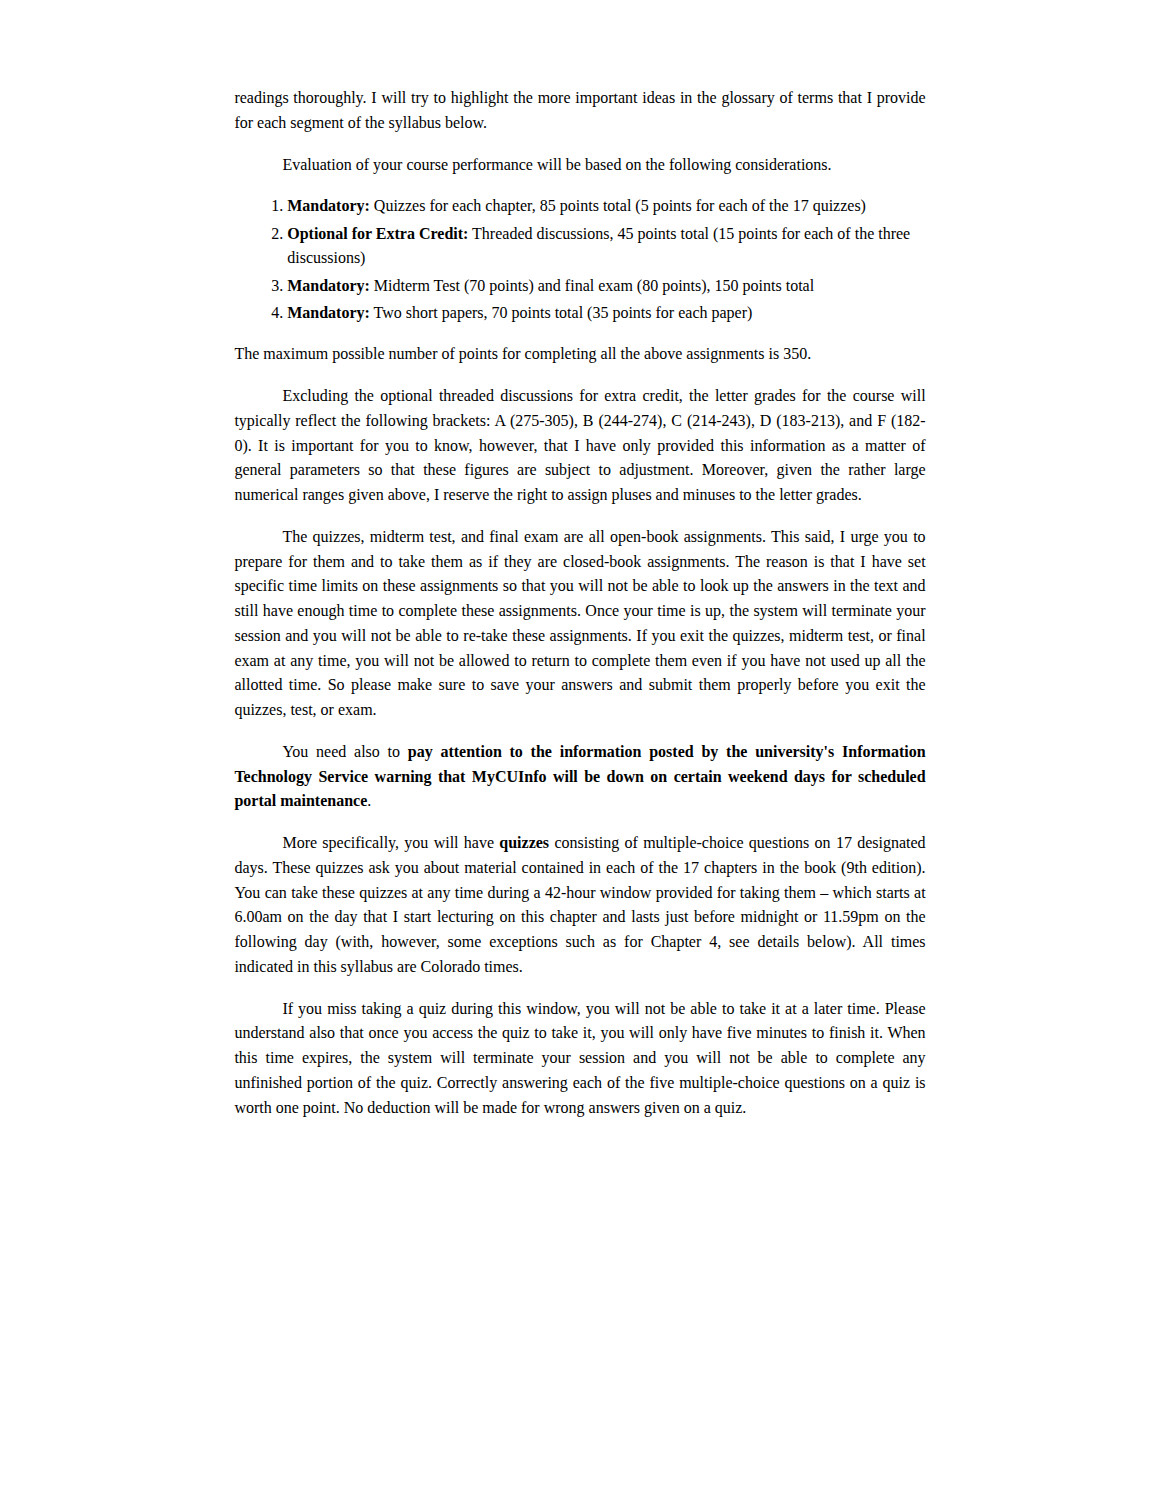readings thoroughly. I will try to highlight the more important ideas in the glossary of terms that I provide for each segment of the syllabus below.
Evaluation of your course performance will be based on the following considerations.
Mandatory: Quizzes for each chapter, 85 points total (5 points for each of the 17 quizzes)
Optional for Extra Credit: Threaded discussions, 45 points total (15 points for each of the three discussions)
Mandatory: Midterm Test (70 points) and final exam (80 points), 150 points total
Mandatory: Two short papers, 70 points total (35 points for each paper)
The maximum possible number of points for completing all the above assignments is 350.
Excluding the optional threaded discussions for extra credit, the letter grades for the course will typically reflect the following brackets: A (275-305), B (244-274), C (214-243), D (183-213), and F (182-0). It is important for you to know, however, that I have only provided this information as a matter of general parameters so that these figures are subject to adjustment. Moreover, given the rather large numerical ranges given above, I reserve the right to assign pluses and minuses to the letter grades.
The quizzes, midterm test, and final exam are all open-book assignments. This said, I urge you to prepare for them and to take them as if they are closed-book assignments. The reason is that I have set specific time limits on these assignments so that you will not be able to look up the answers in the text and still have enough time to complete these assignments. Once your time is up, the system will terminate your session and you will not be able to re-take these assignments. If you exit the quizzes, midterm test, or final exam at any time, you will not be allowed to return to complete them even if you have not used up all the allotted time. So please make sure to save your answers and submit them properly before you exit the quizzes, test, or exam.
You need also to pay attention to the information posted by the university's Information Technology Service warning that MyCUInfo will be down on certain weekend days for scheduled portal maintenance.
More specifically, you will have quizzes consisting of multiple-choice questions on 17 designated days. These quizzes ask you about material contained in each of the 17 chapters in the book (9th edition). You can take these quizzes at any time during a 42-hour window provided for taking them – which starts at 6.00am on the day that I start lecturing on this chapter and lasts just before midnight or 11.59pm on the following day (with, however, some exceptions such as for Chapter 4, see details below). All times indicated in this syllabus are Colorado times.
If you miss taking a quiz during this window, you will not be able to take it at a later time. Please understand also that once you access the quiz to take it, you will only have five minutes to finish it. When this time expires, the system will terminate your session and you will not be able to complete any unfinished portion of the quiz. Correctly answering each of the five multiple-choice questions on a quiz is worth one point. No deduction will be made for wrong answers given on a quiz.